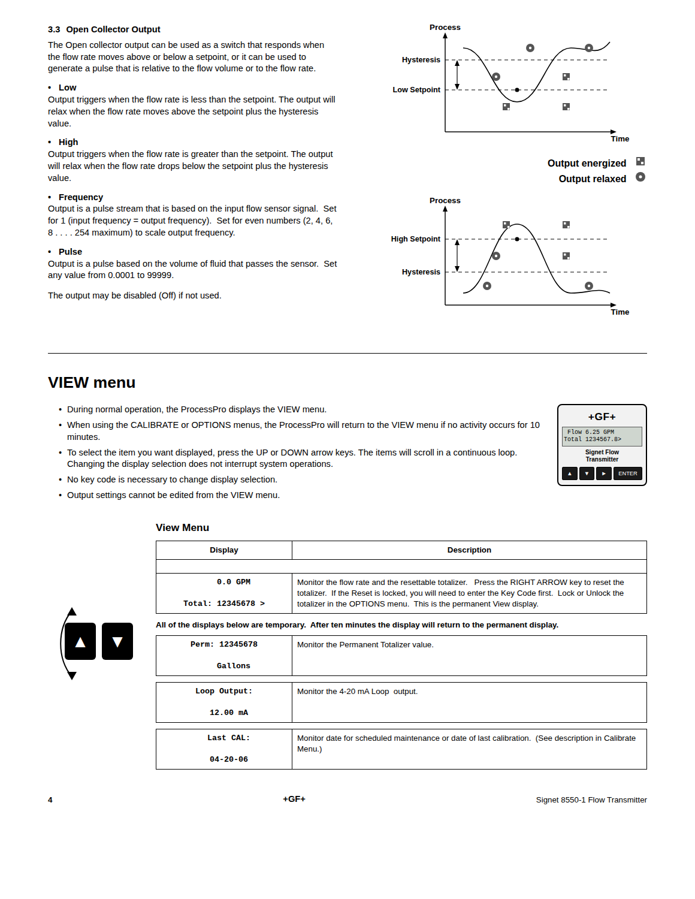3.3 Open Collector Output
The Open collector output can be used as a switch that responds when the flow rate moves above or below a setpoint, or it can be used to generate a pulse that is relative to the flow volume or to the flow rate.
•Low
Output triggers when the flow rate is less than the setpoint. The output will relax when the flow rate moves above the setpoint plus the hysteresis value.
•High
Output triggers when the flow rate is greater than the setpoint. The output will relax when the flow rate drops below the setpoint plus the hysteresis value.
•Frequency
Output is a pulse stream that is based on the input flow sensor signal. Set for 1 (input frequency = output frequency). Set for even numbers (2, 4, 6, 8 . . . . 254 maximum) to scale output frequency.
•Pulse
Output is a pulse based on the volume of fluid that passes the sensor. Set any value from 0.0001 to 99999.
The output may be disabled (Off) if not used.
Process Time Hysteresis Low Setpoint
Output energized
Output relaxed
Process Time High Setpoint Hysteresis
VIEW menu
During normal operation, the ProcessPro displays the VIEW menu.
When using the CALIBRATE or OPTIONS menus, the ProcessPro will return to the VIEW menu if no activity occurs for 10 minutes.
To select the item you want displayed, press the UP or DOWN arrow keys. The items will scroll in a continuous loop. Changing the display selection does not interrupt system operations.
No key code is necessary to change display selection.
Output settings cannot be edited from the VIEW menu.
+GF+
Flow 6.25 GPM
Total 1234567.8>
Signet Flow
Transmitter
▲
▼
►
ENTER
▲
▼
View Menu
| Display | Description |
| --- | --- |
| 0.0 GPM Total: 12345678 > | Monitor the flow rate and the resettable totalizer. Press the RIGHT ARROW key to reset the totalizer. If the Reset is locked, you will need to enter the Key Code first. Lock or Unlock the totalizer in the OPTIONS menu. This is the permanent View display. |
All of the displays below are temporary. After ten minutes the display will return to the permanent display.
| Perm: 12345678 Gallons | Monitor the Permanent Totalizer value. |
| Loop Output: 12.00 mA | Monitor the 4-20 mA Loop output. |
| Last CAL: 04-20-06 | Monitor date for scheduled maintenance or date of last calibration. (See description in Calibrate Menu.) |
4
+GF+
Signet 8550-1 Flow Transmitter